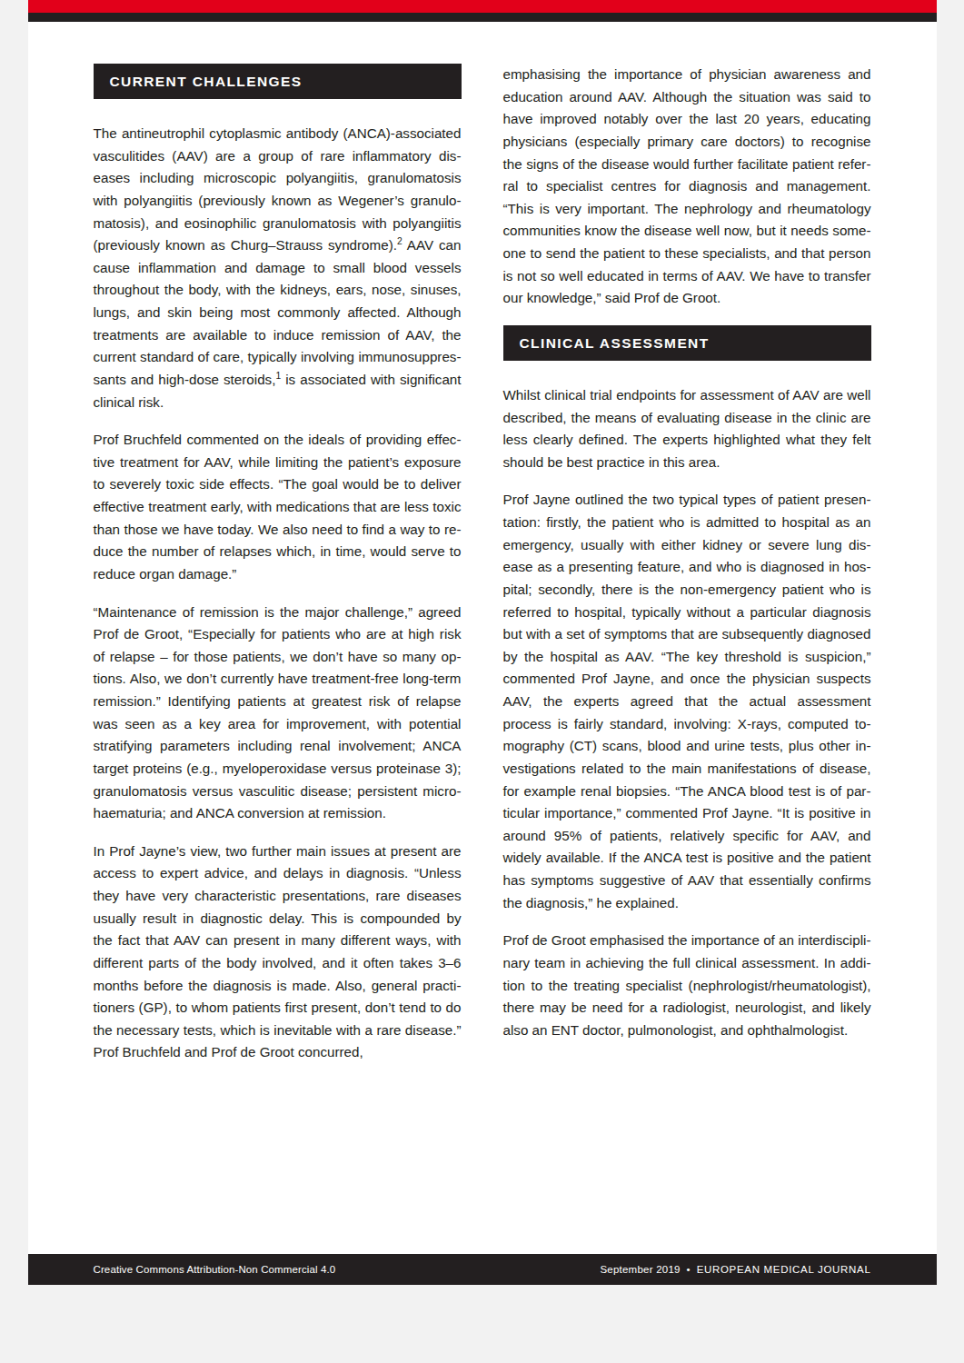Current Challenges
The antineutrophil cytoplasmic antibody (ANCA)-associated vasculitides (AAV) are a group of rare inflammatory diseases including microscopic polyangiitis, granulomatosis with polyangiitis (previously known as Wegener’s granulomatosis), and eosinophilic granulomatosis with polyangiitis (previously known as Churg–Strauss syndrome).2 AAV can cause inflammation and damage to small blood vessels throughout the body, with the kidneys, ears, nose, sinuses, lungs, and skin being most commonly affected. Although treatments are available to induce remission of AAV, the current standard of care, typically involving immunosuppressants and high-dose steroids,1 is associated with significant clinical risk.
Prof Bruchfeld commented on the ideals of providing effective treatment for AAV, while limiting the patient’s exposure to severely toxic side effects. “The goal would be to deliver effective treatment early, with medications that are less toxic than those we have today. We also need to find a way to reduce the number of relapses which, in time, would serve to reduce organ damage.”
“Maintenance of remission is the major challenge,” agreed Prof de Groot, “Especially for patients who are at high risk of relapse – for those patients, we don’t have so many options. Also, we don’t currently have treatment-free long-term remission.” Identifying patients at greatest risk of relapse was seen as a key area for improvement, with potential stratifying parameters including renal involvement; ANCA target proteins (e.g., myeloperoxidase versus proteinase 3); granulomatosis versus vasculitic disease; persistent microhaematuria; and ANCA conversion at remission.
In Prof Jayne’s view, two further main issues at present are access to expert advice, and delays in diagnosis. “Unless they have very characteristic presentations, rare diseases usually result in diagnostic delay. This is compounded by the fact that AAV can present in many different ways, with different parts of the body involved, and it often takes 3–6 months before the diagnosis is made. Also, general practitioners (GP), to whom patients first present, don’t tend to do the necessary tests, which is inevitable with a rare disease.” Prof Bruchfeld and Prof de Groot concurred,
emphasising the importance of physician awareness and education around AAV. Although the situation was said to have improved notably over the last 20 years, educating physicians (especially primary care doctors) to recognise the signs of the disease would further facilitate patient referral to specialist centres for diagnosis and management. “This is very important. The nephrology and rheumatology communities know the disease well now, but it needs someone to send the patient to these specialists, and that person is not so well educated in terms of AAV. We have to transfer our knowledge,” said Prof de Groot.
Clinical Assessment
Whilst clinical trial endpoints for assessment of AAV are well described, the means of evaluating disease in the clinic are less clearly defined. The experts highlighted what they felt should be best practice in this area.
Prof Jayne outlined the two typical types of patient presentation: firstly, the patient who is admitted to hospital as an emergency, usually with either kidney or severe lung disease as a presenting feature, and who is diagnosed in hospital; secondly, there is the non-emergency patient who is referred to hospital, typically without a particular diagnosis but with a set of symptoms that are subsequently diagnosed by the hospital as AAV. “The key threshold is suspicion,” commented Prof Jayne, and once the physician suspects AAV, the experts agreed that the actual assessment process is fairly standard, involving: X-rays, computed tomography (CT) scans, blood and urine tests, plus other investigations related to the main manifestations of disease, for example renal biopsies. “The ANCA blood test is of particular importance,” commented Prof Jayne. “It is positive in around 95% of patients, relatively specific for AAV, and widely available. If the ANCA test is positive and the patient has symptoms suggestive of AAV that essentially confirms the diagnosis,” he explained.
Prof de Groot emphasised the importance of an interdisciplinary team in achieving the full clinical assessment. In addition to the treating specialist (nephrologist/rheumatologist), there may be need for a radiologist, neurologist, and likely also an ENT doctor, pulmonologist, and ophthalmologist.
Creative Commons Attribution-Non Commercial 4.0
September 2019 • EUROPEAN MEDICAL JOURNAL